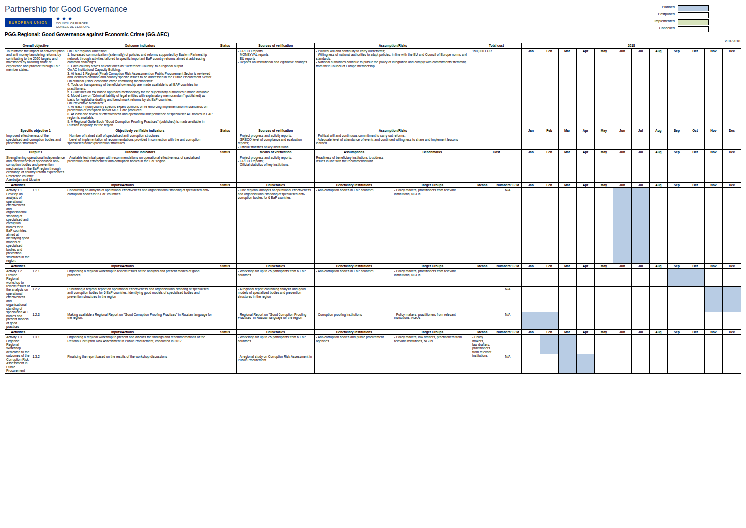Partnership for Good Governance
EUROPEAN UNION ★ ★ ★
COUNCIL OF EUROPE
CONSEIL DE L'EUROPE
| Planned | |
| Postponed | |
| Implemented | |
| Cancelled | |
PGG-Regional: Good Governance against Economic Crime (GG-AEC)
v 01/2018
| Overall objective | Outcome indicators | Status | Sources of verification | Assumption/Risks | Total cost | 2018 |
| --- | --- | --- | --- | --- | --- | --- |
| To reinforce the impact of anti-corruption and anti-money laundering reforms by contributing to the 2020 targets and milestones by allowing share of experience and practice through EaP member states. | On EaP regional dimension: 1. Increased communication (externally) of policies and reforms supported by Eastern Partnership network through activities tailored to specific important EaP country reforms aimed at addressing common challenges. 2. Each country serves at least ones as "Reference Country" to a regional output. On AC Institutional Capacity Building: 3. At least 1 Regional (Final) Corruption Risk Assessment on Public Procurement Sector is reviewed and identifies common and country specific issues to be addressed in the Public Procurement Sector. On criminal justice economic crime combating mechanisms: 4. Tools on transparency of beneficial ownership are made available to all EAP countries for practitioners. 5. Guidelines on risk based approach methodology for the supervisory authorities is made available. 6. Model Law on "Criminal liability of legal entities with explanatory memorandum" (published) as basis for legislative drafting and benchmark reforms by six EaP countries. On Preventive Measures: 7. At least 4 (four) country specific expert opinions on re-enforcing implementation of standards on prevention of corruption and/or ML/FT are produced. 8. At least one review of effectiveness and operational independence of specialised AC bodies in EAP region is available. 9. A Regional Guide Book "Good Corruption Proofing Practices" (published) is made available in Russian language for the region. | | - GRECO reports - MONEYVAL reports - EU reports - Reports on institutional and legislative changes | - Political will and continuity to carry out reforms; - Willingness of national authorities to adapt policies, in line with the EU and Council of Europe norms and standards; - National authorities continue to pursue the policy of integration and comply with commitments stemming from their Council of Europe membership. | 150,000 EUR | Jan | Feb | Mar | Apr | May | Jun | Jul | Aug | Sep | Oct | Nov | Dec |
| Specific objective 1 | Objectively verifiable indicators | Status | Sources of verification | Assumption/Risks | | Jan | Feb | Mar | Apr | May | Jun | Jul | Aug | Sep | Oct | Nov | Dec |
| Improved effectiveness of the specialised anti-corruption bodies and prevention structures | - Number of trained staff of specialised anti-corruption structures - Level of implementation of recommendations provided in connection with the anti-corruption specialised bodies/prevention structures | | - Project progress and activity reports; - GRECO level of compliance and evaluation reports; - Official statistics of key institutions. | - Political will and continuous commitment to carry out reforms; - Adequate level of attendance of events and continued willingness to share and implement lessons learned. | | | | | | | | | | | | | |
| Output 1 | Outcome indicators | Status | Means of verification | Assumptions | Benchmarks | Cost | Jan | Feb | Mar | Apr | May | Jun | Jul | Aug | Sep | Oct | Nov | Dec |
| Strengthening operational independence and effectiveness of specialised anti-corruption bodies and prevention mechanism in the EaP region through exchange of country reform experiences Reference country: Azerbaijan and Ukraine | - Available technical paper with recommendations on operational effectiveness of specialised prevention and enforcement anti-corruption bodies in the EaP region | | - Project progress and activity reports; - GRECO reports; - Official statistics of key institutions. | Readiness of beneficiary institutions to address issues in line with the recommendations | | | | | | | | | | | | | | |
| Activities | Inputs/Actions | Status | Deliverables | Beneficiary Institutions | Target Groups | Means | Numbers: F/ M | Jan | Feb | Mar | Apr | May | Jun | Jul | Aug | Sep | Oct | Nov | Dec |
| Activity 1.1 Develop an analysis of operational effectiveness and organisational standing of specialised anti-corruption bodies for 6 EaP countries, aimed at identifying good models of specialised bodies and prevention structures in the region. | 1.1.1 | Conducting an analysis of operational effectiveness and organisational standing of specialised anti-corruption bodies for 6 EaP countries | | - One regional analysis of operational effectiveness and organisational standing of specialised anti-corruption bodies for 6 EaP countries | - Anti-corruption bodies in EaP countries | - Policy makers, practitioners from relevant institutions, NGOs | | N/A | | | | | | | | | | | | |
| Activities | Inputs/Actions | Status | Deliverables | Beneficiary Institutions | Target Groups | Means | Numbers: F/ M | Jan | Feb | Mar | Apr | May | Jun | Jul | Aug | Sep | Oct | Nov | Dec |
| Activity 1.2 Provide Regional workshop to review results of the analysis on operational effectiveness and organisational standing of specialised AC bodies and present models of good practices | 1.2.1 | Organising a regional workshop to review results of the analysis and present models of good practices | | - Workshop for up to 25 participants from 6 EaP countries | - Anti-corruption bodies in EaP countries | - Policy makers, practitioners from relevant institutions, NGOs | | | | | | | | | | | | | | |
| 1.2.2 | Publishing a regional report on operational effectiveness and organisational standing of specialised anti-corruption bodies for 6 EaP countries, identifying good models of specialised bodies and prevention structures in the region | | - A regional report containing analysis and good models of specialised bodies and prevention structures in the region | | | | N/A | | | | | | | | | | | | |
| 1.2.3 | Making available a Regional Report on "Good Corruption Proofing Practices" in Russian language for the region. | | - Regional Report on "Good Corruption Proofing Practices" in Russian language for the region | - Corruption proofing institutions | - Policy makers, practitioners from relevant institutions, NGOs | | N/A | | | | | | | | | | | | |
| Activities | Inputs/Actions | Status | Deliverables | Beneficiary Institutions | Target Groups | Means | Numbers: F/ M | Jan | Feb | Mar | Apr | May | Jun | Jul | Aug | Sep | Oct | Nov | Dec |
| Activity 1.3 Organise Regional Workshop dedicated to the outcomes of the Corruption Risk Assessment in Public Procurement | 1.3.1 | Organising a regional workshop to present and discuss the findings and recommendations of the Retional Corruption Risk Assessment in Public Procurement, conducted in 2017 | | - Workshop for up to 25 participants from 6 EaP countries | - Anti-corruption bodies and public procurement agencies | - Policy makers, law drafters, practitioners from relevant institutions, NGOs | - Policy makers, law drafters, practitioners from relevant institutions | | | | | | | | | | | | | |
| 1.3.2 | Finalising the report based on the results of the workshop discussions | | - A regional study on Corruption Risk Assessment in Public Procurement | | | N/A | | | | | | | | | | | | |